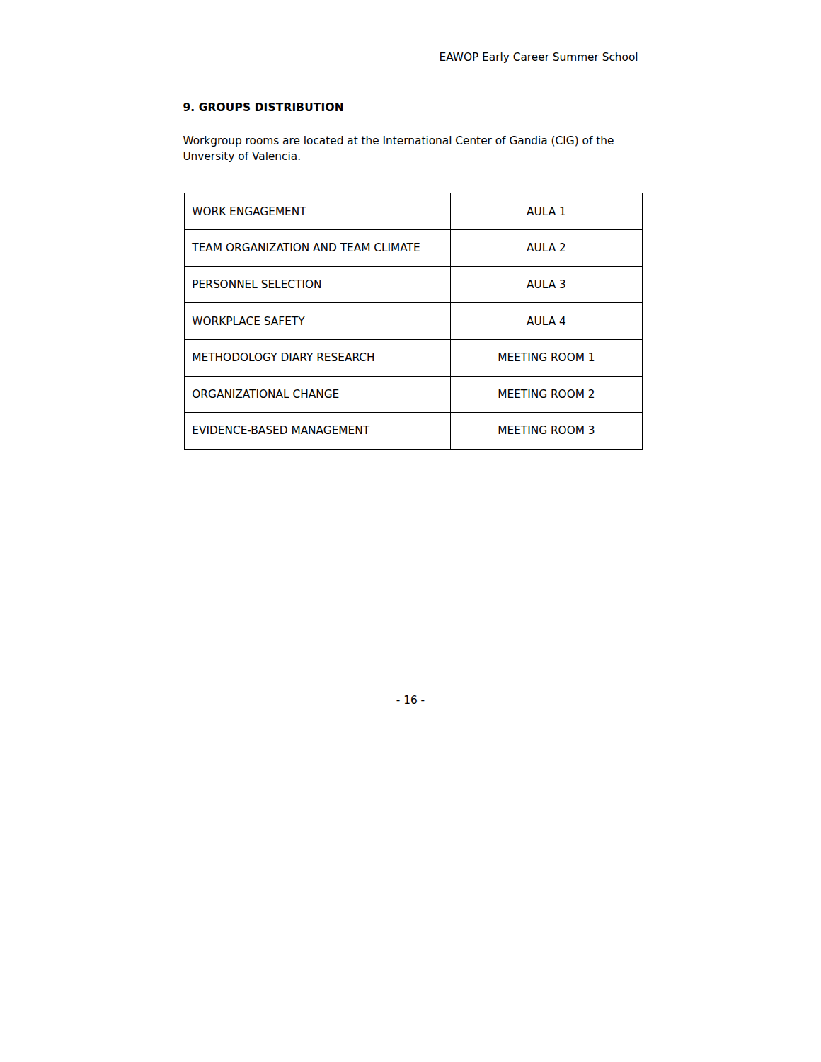EAWOP Early Career Summer School
9. GROUPS DISTRIBUTION
Workgroup rooms are located at the International Center of Gandia (CIG) of the Unversity of Valencia.
| WORK ENGAGEMENT | AULA 1 |
| TEAM ORGANIZATION AND TEAM CLIMATE | AULA 2 |
| PERSONNEL SELECTION | AULA 3 |
| WORKPLACE SAFETY | AULA 4 |
| METHODOLOGY DIARY RESEARCH | MEETING ROOM 1 |
| ORGANIZATIONAL CHANGE | MEETING ROOM 2 |
| EVIDENCE-BASED MANAGEMENT | MEETING ROOM 3 |
- 16 -